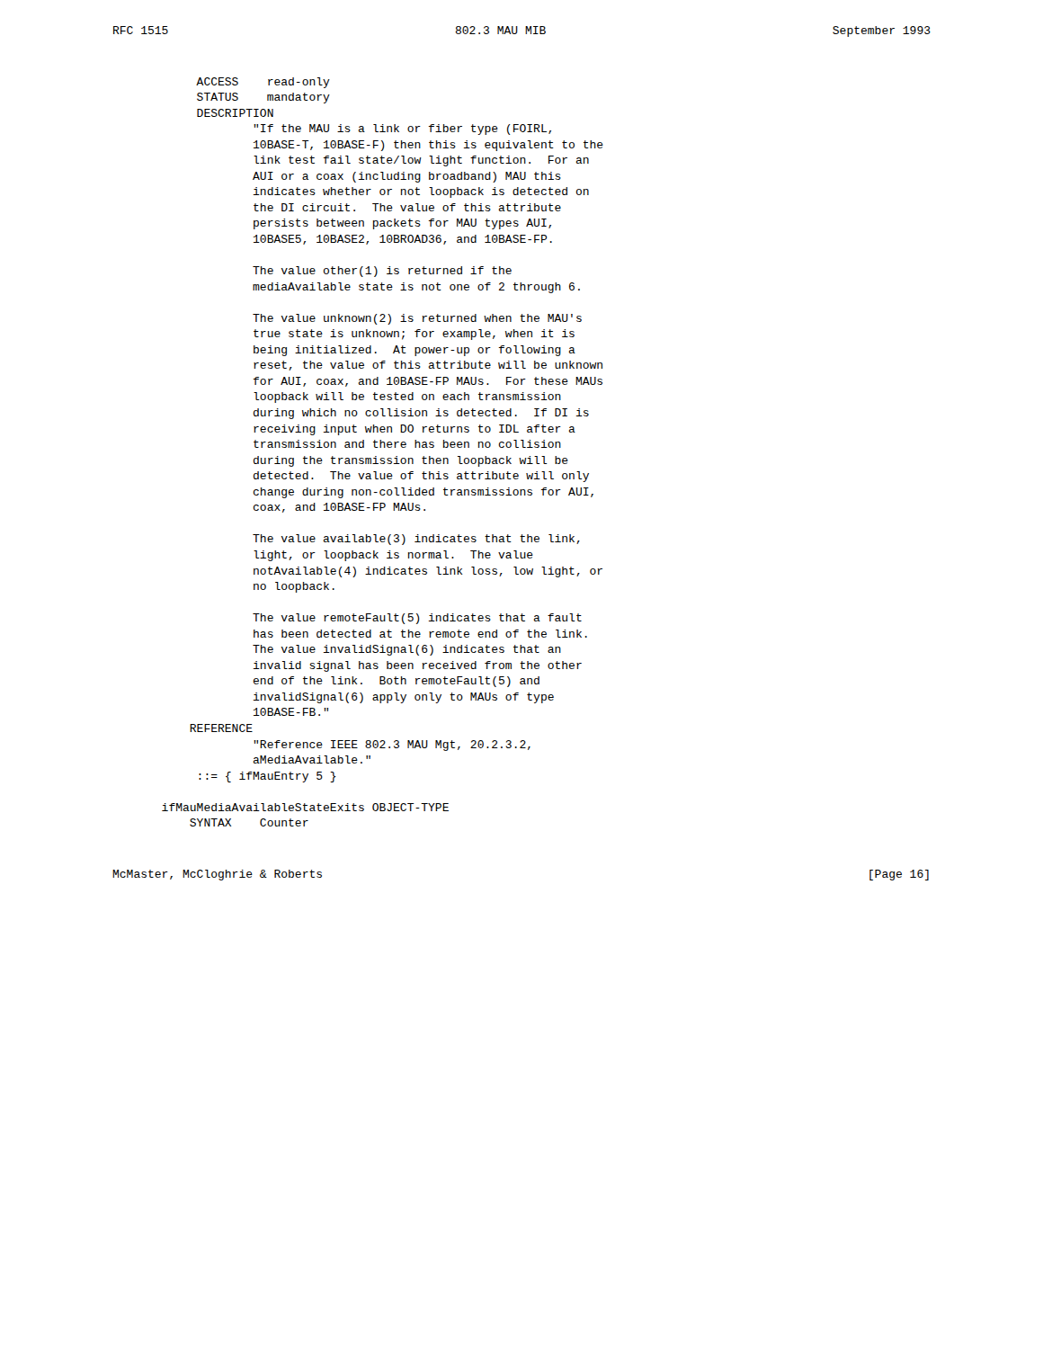RFC 1515 802.3 MAU MIB September 1993
            ACCESS    read-only
            STATUS    mandatory
            DESCRIPTION
                    "If the MAU is a link or fiber type (FOIRL,
                    10BASE-T, 10BASE-F) then this is equivalent to the
                    link test fail state/low light function.  For an
                    AUI or a coax (including broadband) MAU this
                    indicates whether or not loopback is detected on
                    the DI circuit.  The value of this attribute
                    persists between packets for MAU types AUI,
                    10BASE5, 10BASE2, 10BROAD36, and 10BASE-FP.

                    The value other(1) is returned if the
                    mediaAvailable state is not one of 2 through 6.

                    The value unknown(2) is returned when the MAU's
                    true state is unknown; for example, when it is
                    being initialized.  At power-up or following a
                    reset, the value of this attribute will be unknown
                    for AUI, coax, and 10BASE-FP MAUs.  For these MAUs
                    loopback will be tested on each transmission
                    during which no collision is detected.  If DI is
                    receiving input when DO returns to IDL after a
                    transmission and there has been no collision
                    during the transmission then loopback will be
                    detected.  The value of this attribute will only
                    change during non-collided transmissions for AUI,
                    coax, and 10BASE-FP MAUs.

                    The value available(3) indicates that the link,
                    light, or loopback is normal.  The value
                    notAvailable(4) indicates link loss, low light, or
                    no loopback.

                    The value remoteFault(5) indicates that a fault
                    has been detected at the remote end of the link.
                    The value invalidSignal(6) indicates that an
                    invalid signal has been received from the other
                    end of the link.  Both remoteFault(5) and
                    invalidSignal(6) apply only to MAUs of type
                    10BASE-FB."
           REFERENCE
                    "Reference IEEE 802.3 MAU Mgt, 20.2.3.2,
                    aMediaAvailable."
            ::= { ifMauEntry 5 }

       ifMauMediaAvailableStateExits OBJECT-TYPE
           SYNTAX    Counter
McMaster, McCloghrie & Roberts [Page 16]